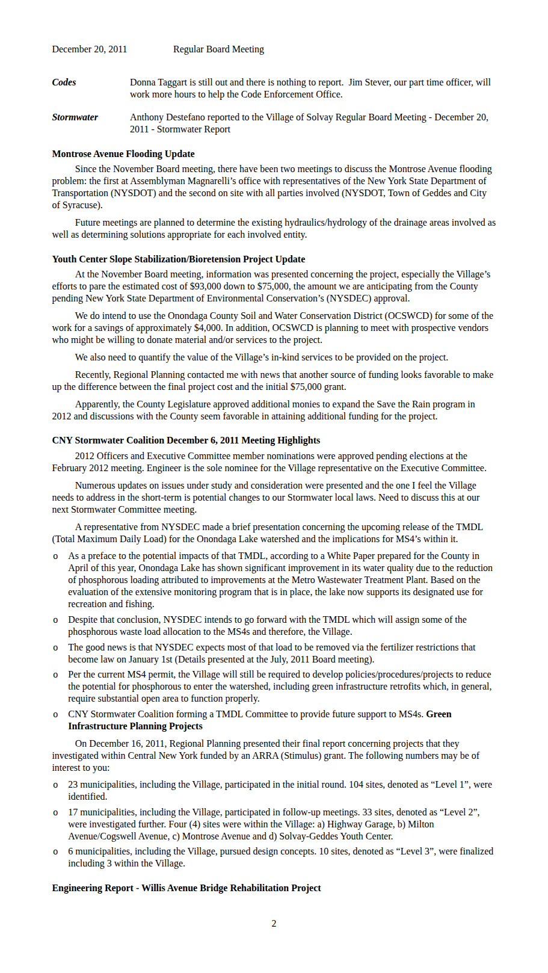December 20, 2011 Regular Board Meeting
| Codes | Donna Taggart is still out and there is nothing to report. Jim Stever, our part time officer, will work more hours to help the Code Enforcement Office. |
| Stormwater | Anthony Destefano reported to the Village of Solvay Regular Board Meeting - December 20, 2011 - Stormwater Report |
Montrose Avenue Flooding Update
Since the November Board meeting, there have been two meetings to discuss the Montrose Avenue flooding problem: the first at Assemblyman Magnarelli’s office with representatives of the New York State Department of Transportation (NYSDOT) and the second on site with all parties involved (NYSDOT, Town of Geddes and City of Syracuse).
Future meetings are planned to determine the existing hydraulics/hydrology of the drainage areas involved as well as determining solutions appropriate for each involved entity.
Youth Center Slope Stabilization/Bioretension Project Update
At the November Board meeting, information was presented concerning the project, especially the Village’s efforts to pare the estimated cost of $93,000 down to $75,000, the amount we are anticipating from the County pending New York State Department of Environmental Conservation’s (NYSDEC) approval.
We do intend to use the Onondaga County Soil and Water Conservation District (OCSWCD) for some of the work for a savings of approximately $4,000. In addition, OCSWCD is planning to meet with prospective vendors who might be willing to donate material and/or services to the project.
We also need to quantify the value of the Village’s in-kind services to be provided on the project.
Recently, Regional Planning contacted me with news that another source of funding looks favorable to make up the difference between the final project cost and the initial $75,000 grant.
Apparently, the County Legislature approved additional monies to expand the Save the Rain program in 2012 and discussions with the County seem favorable in attaining additional funding for the project.
CNY Stormwater Coalition December 6, 2011 Meeting Highlights
2012 Officers and Executive Committee member nominations were approved pending elections at the February 2012 meeting. Engineer is the sole nominee for the Village representative on the Executive Committee.
Numerous updates on issues under study and consideration were presented and the one I feel the Village needs to address in the short-term is potential changes to our Stormwater local laws. Need to discuss this at our next Stormwater Committee meeting.
A representative from NYSDEC made a brief presentation concerning the upcoming release of the TMDL (Total Maximum Daily Load) for the Onondaga Lake watershed and the implications for MS4’s within it.
As a preface to the potential impacts of that TMDL, according to a White Paper prepared for the County in April of this year, Onondaga Lake has shown significant improvement in its water quality due to the reduction of phosphorous loading attributed to improvements at the Metro Wastewater Treatment Plant. Based on the evaluation of the extensive monitoring program that is in place, the lake now supports its designated use for recreation and fishing.
Despite that conclusion, NYSDEC intends to go forward with the TMDL which will assign some of the phosphorous waste load allocation to the MS4s and therefore, the Village.
The good news is that NYSDEC expects most of that load to be removed via the fertilizer restrictions that become law on January 1st (Details presented at the July, 2011 Board meeting).
Per the current MS4 permit, the Village will still be required to develop policies/procedures/projects to reduce the potential for phosphorous to enter the watershed, including green infrastructure retrofits which, in general, require substantial open area to function properly.
CNY Stormwater Coalition forming a TMDL Committee to provide future support to MS4s. Green Infrastructure Planning Projects
On December 16, 2011, Regional Planning presented their final report concerning projects that they investigated within Central New York funded by an ARRA (Stimulus) grant. The following numbers may be of interest to you:
23 municipalities, including the Village, participated in the initial round. 104 sites, denoted as “Level 1”, were identified.
17 municipalities, including the Village, participated in follow-up meetings. 33 sites, denoted as “Level 2”, were investigated further. Four (4) sites were within the Village: a) Highway Garage, b) Milton Avenue/Cogswell Avenue, c) Montrose Avenue and d) Solvay-Geddes Youth Center.
6 municipalities, including the Village, pursued design concepts. 10 sites, denoted as “Level 3”, were finalized including 3 within the Village.
Engineering Report - Willis Avenue Bridge Rehabilitation Project
2